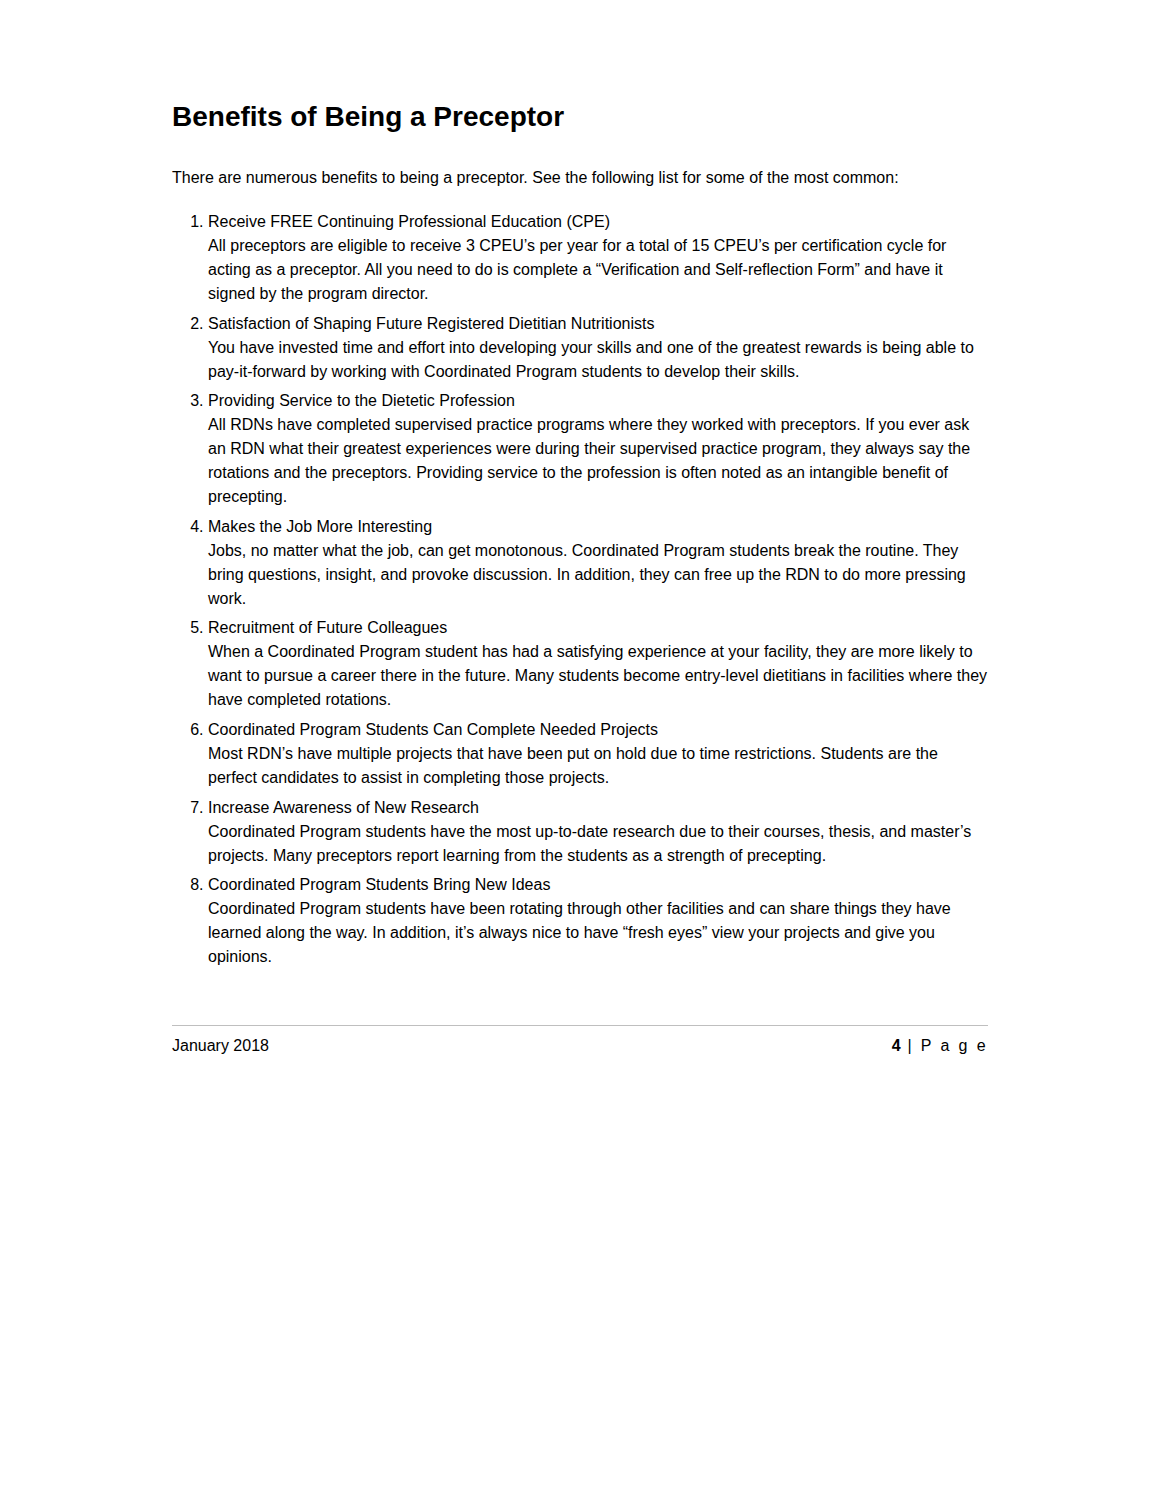Benefits of Being a Preceptor
There are numerous benefits to being a preceptor. See the following list for some of the most common:
Receive FREE Continuing Professional Education (CPE) All preceptors are eligible to receive 3 CPEU’s per year for a total of 15 CPEU’s per certification cycle for acting as a preceptor. All you need to do is complete a “Verification and Self-reflection Form” and have it signed by the program director.
Satisfaction of Shaping Future Registered Dietitian Nutritionists You have invested time and effort into developing your skills and one of the greatest rewards is being able to pay-it-forward by working with Coordinated Program students to develop their skills.
Providing Service to the Dietetic Profession All RDNs have completed supervised practice programs where they worked with preceptors. If you ever ask an RDN what their greatest experiences were during their supervised practice program, they always say the rotations and the preceptors. Providing service to the profession is often noted as an intangible benefit of precepting.
Makes the Job More Interesting Jobs, no matter what the job, can get monotonous. Coordinated Program students break the routine. They bring questions, insight, and provoke discussion. In addition, they can free up the RDN to do more pressing work.
Recruitment of Future Colleagues When a Coordinated Program student has had a satisfying experience at your facility, they are more likely to want to pursue a career there in the future. Many students become entry-level dietitians in facilities where they have completed rotations.
Coordinated Program Students Can Complete Needed Projects Most RDN’s have multiple projects that have been put on hold due to time restrictions. Students are the perfect candidates to assist in completing those projects.
Increase Awareness of New Research Coordinated Program students have the most up-to-date research due to their courses, thesis, and master’s projects. Many preceptors report learning from the students as a strength of precepting.
Coordinated Program Students Bring New Ideas Coordinated Program students have been rotating through other facilities and can share things they have learned along the way. In addition, it’s always nice to have “fresh eyes” view your projects and give you opinions.
4 | P a g e January 2018